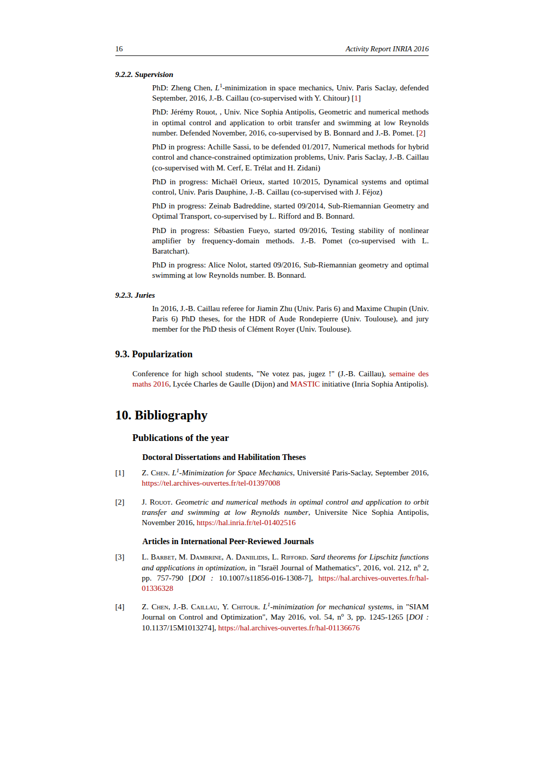16
Activity Report INRIA 2016
9.2.2. Supervision
PhD: Zheng Chen, L1-minimization in space mechanics, Univ. Paris Saclay, defended September, 2016, J.-B. Caillau (co-supervised with Y. Chitour) [1]
PhD: Jérémy Rouot, , Univ. Nice Sophia Antipolis, Geometric and numerical methods in optimal control and application to orbit transfer and swimming at low Reynolds number. Defended November, 2016, co-supervised by B. Bonnard and J.-B. Pomet. [2]
PhD in progress: Achille Sassi, to be defended 01/2017, Numerical methods for hybrid control and chance-constrained optimization problems, Univ. Paris Saclay, J.-B. Caillau (co-supervised with M. Cerf, E. Trélat and H. Zidani)
PhD in progress: Michaël Orieux, started 10/2015, Dynamical systems and optimal control, Univ. Paris Dauphine, J.-B. Caillau (co-supervised with J. Féjoz)
PhD in progress: Zeinab Badreddine, started 09/2014, Sub-Riemannian Geometry and Optimal Transport, co-supervised by L. Rifford and B. Bonnard.
PhD in progress: Sébastien Fueyo, started 09/2016, Testing stability of nonlinear amplifier by frequency-domain methods. J.-B. Pomet (co-supervised with L. Baratchart).
PhD in progress: Alice Nolot, started 09/2016, Sub-Riemannian geometry and optimal swimming at low Reynolds number. B. Bonnard.
9.2.3. Juries
In 2016, J.-B. Caillau referee for Jiamin Zhu (Univ. Paris 6) and Maxime Chupin (Univ. Paris 6) PhD theses, for the HDR of Aude Rondepierre (Univ. Toulouse), and jury member for the PhD thesis of Clément Royer (Univ. Toulouse).
9.3. Popularization
Conference for high school students, "Ne votez pas, jugez !" (J.-B. Caillau), semaine des maths 2016, Lycée Charles de Gaulle (Dijon) and MASTIC initiative (Inria Sophia Antipolis).
10. Bibliography
Publications of the year
Doctoral Dissertations and Habilitation Theses
[1]
Z. Chen. L1-Minimization for Space Mechanics, Université Paris-Saclay, September 2016, https://tel.archives-ouvertes.fr/tel-01397008
[2]
J. Rouot. Geometric and numerical methods in optimal control and application to orbit transfer and swimming at low Reynolds number, Universite Nice Sophia Antipolis, November 2016, https://hal.inria.fr/tel-01402516
Articles in International Peer-Reviewed Journals
[3]
L. Barbet, M. Dambrine, A. Daniilidis, L. Rifford. Sard theorems for Lipschitz functions and applications in optimization, in "Israël Journal of Mathematics", 2016, vol. 212, no 2, pp. 757-790 [DOI : 10.1007/s11856-016-1308-7], https://hal.archives-ouvertes.fr/hal-01336328
[4]
Z. Chen, J.-B. Caillau, Y. Chitour. L1-minimization for mechanical systems, in "SIAM Journal on Control and Optimization", May 2016, vol. 54, no 3, pp. 1245-1265 [DOI : 10.1137/15M1013274], https://hal.archives-ouvertes.fr/hal-01136676